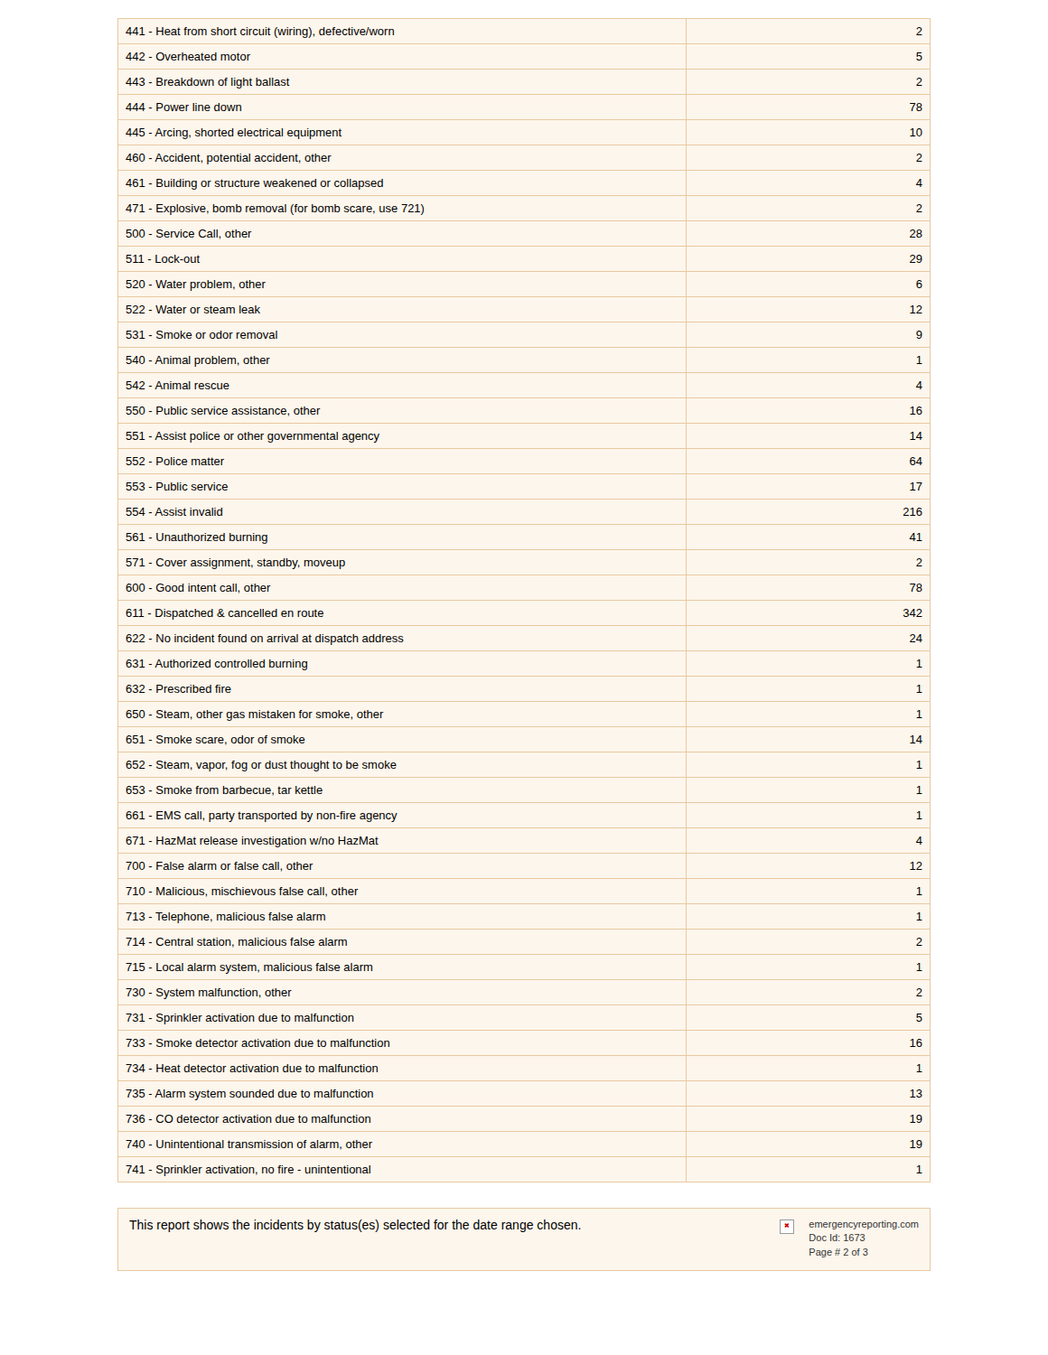| 441 - Heat from short circuit (wiring), defective/worn | 2 |
| 442 - Overheated motor | 5 |
| 443 - Breakdown of light ballast | 2 |
| 444 - Power line down | 78 |
| 445 - Arcing, shorted electrical equipment | 10 |
| 460 - Accident, potential accident, other | 2 |
| 461 - Building or structure weakened or collapsed | 4 |
| 471 - Explosive, bomb removal (for bomb scare, use 721) | 2 |
| 500 - Service Call, other | 28 |
| 511 - Lock-out | 29 |
| 520 - Water problem, other | 6 |
| 522 - Water or steam leak | 12 |
| 531 - Smoke or odor removal | 9 |
| 540 - Animal problem, other | 1 |
| 542 - Animal rescue | 4 |
| 550 - Public service assistance, other | 16 |
| 551 - Assist police or other governmental agency | 14 |
| 552 - Police matter | 64 |
| 553 - Public service | 17 |
| 554 - Assist invalid | 216 |
| 561 - Unauthorized burning | 41 |
| 571 - Cover assignment, standby, moveup | 2 |
| 600 - Good intent call, other | 78 |
| 611 - Dispatched & cancelled en route | 342 |
| 622 - No incident found on arrival at dispatch address | 24 |
| 631 - Authorized controlled burning | 1 |
| 632 - Prescribed fire | 1 |
| 650 - Steam, other gas mistaken for smoke, other | 1 |
| 651 - Smoke scare, odor of smoke | 14 |
| 652 - Steam, vapor, fog or dust thought to be smoke | 1 |
| 653 - Smoke from barbecue, tar kettle | 1 |
| 661 - EMS call, party transported by non-fire agency | 1 |
| 671 - HazMat release investigation w/no HazMat | 4 |
| 700 - False alarm or false call, other | 12 |
| 710 - Malicious, mischievous false call, other | 1 |
| 713 - Telephone, malicious false alarm | 1 |
| 714 - Central station, malicious false alarm | 2 |
| 715 - Local alarm system, malicious false alarm | 1 |
| 730 - System malfunction, other | 2 |
| 731 - Sprinkler activation due to malfunction | 5 |
| 733 - Smoke detector activation due to malfunction | 16 |
| 734 - Heat detector activation due to malfunction | 1 |
| 735 - Alarm system sounded due to malfunction | 13 |
| 736 - CO detector activation due to malfunction | 19 |
| 740 - Unintentional transmission of alarm, other | 19 |
| 741 - Sprinkler activation, no fire - unintentional | 1 |
This report shows the incidents by status(es) selected for the date range chosen. ✖
emergencyreporting.com
Doc Id: 1673
Page # 2 of 3